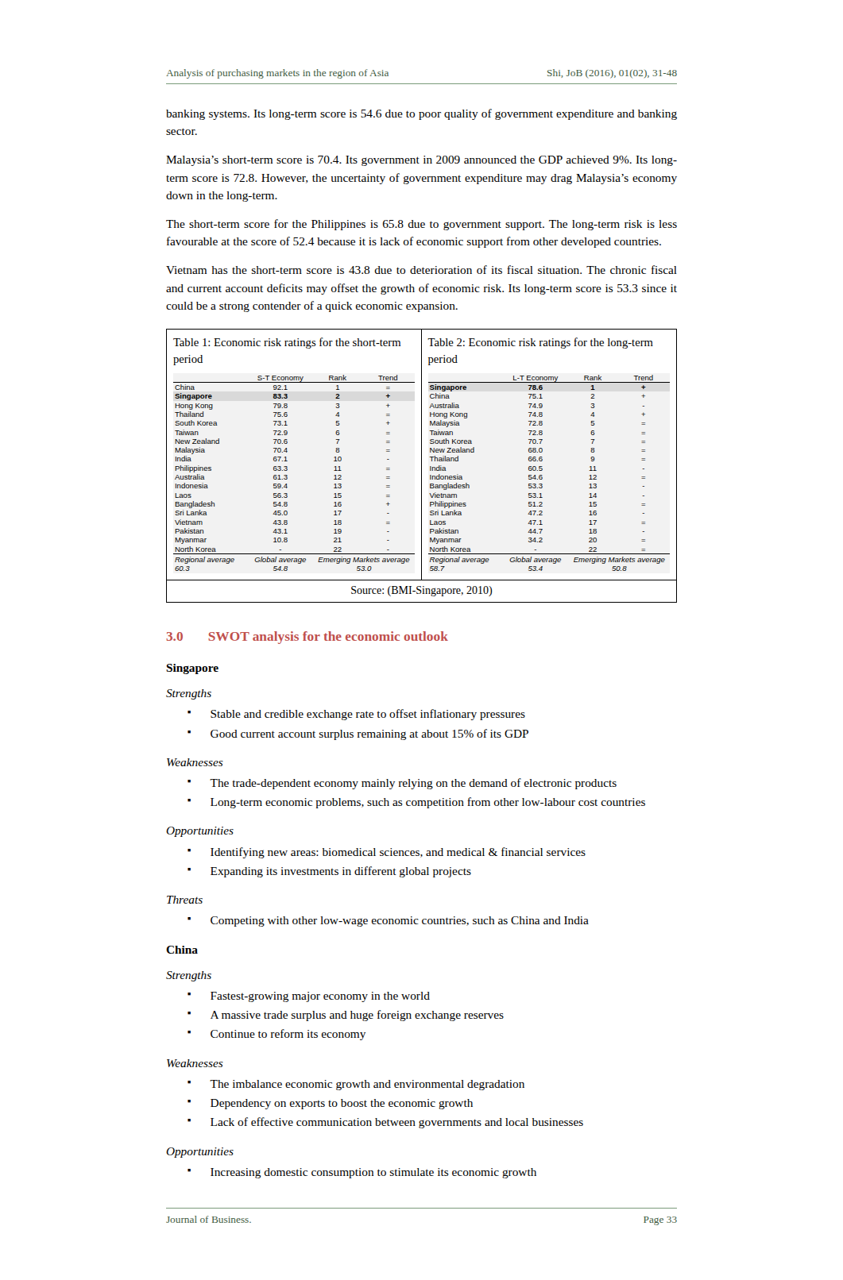Analysis of purchasing markets in the region of Asia
Shi, JoB (2016), 01(02), 31-48
banking systems. Its long-term score is 54.6 due to poor quality of government expenditure and banking sector.
Malaysia’s short-term score is 70.4. Its government in 2009 announced the GDP achieved 9%. Its long-term score is 72.8. However, the uncertainty of government expenditure may drag Malaysia’s economy down in the long-term.
The short-term score for the Philippines is 65.8 due to government support. The long-term risk is less favourable at the score of 52.4 because it is lack of economic support from other developed countries.
Vietnam has the short-term score is 43.8 due to deterioration of its fiscal situation. The chronic fiscal and current account deficits may offset the growth of economic risk. Its long-term score is 53.3 since it could be a strong contender of a quick economic expansion.
Table 1: Economic risk ratings for the short-term period
| | S-T Economy | Rank | Trend |
| --- | --- | --- | --- |
| China | 92.1 | 1 | = |
| Singapore | 83.3 | 2 | + |
| Hong Kong | 79.8 | 3 | + |
| Thailand | 75.6 | 4 | = |
| South Korea | 73.1 | 5 | + |
| Taiwan | 72.9 | 6 | = |
| New Zealand | 70.6 | 7 | = |
| Malaysia | 70.4 | 8 | = |
| India | 67.1 | 10 | - |
| Philippines | 63.3 | 11 | = |
| Australia | 61.3 | 12 | = |
| Indonesia | 59.4 | 13 | = |
| Laos | 56.3 | 15 | = |
| Bangladesh | 54.8 | 16 | + |
| Sri Lanka | 45.0 | 17 | - |
| Vietnam | 43.8 | 18 | = |
| Pakistan | 43.1 | 19 | - |
| Myanmar | 10.8 | 21 | - |
| North Korea | - | 22 | - |
| Regional average 60.3 | Global average 54.8 | Emerging Markets average 53.0 |
Table 2: Economic risk ratings for the long-term period
| | L-T Economy | Rank | Trend |
| --- | --- | --- | --- |
| Singapore | 78.6 | 1 | + |
| China | 75.1 | 2 | + |
| Australia | 74.9 | 3 | - |
| Hong Kong | 74.8 | 4 | + |
| Malaysia | 72.8 | 5 | = |
| Taiwan | 72.8 | 6 | = |
| South Korea | 70.7 | 7 | = |
| New Zealand | 68.0 | 8 | = |
| Thailand | 66.6 | 9 | = |
| India | 60.5 | 11 | - |
| Indonesia | 54.6 | 12 | = |
| Bangladesh | 53.3 | 13 | - |
| Vietnam | 53.1 | 14 | - |
| Philippines | 51.2 | 15 | = |
| Sri Lanka | 47.2 | 16 | - |
| Laos | 47.1 | 17 | = |
| Pakistan | 44.7 | 18 | - |
| Myanmar | 34.2 | 20 | = |
| North Korea | - | 22 | = |
| Regional average 58.7 | Global average 53.4 | Emerging Markets average 50.8 |
Source: (BMI-Singapore, 2010)
3.0 SWOT analysis for the economic outlook
Singapore
Strengths
Stable and credible exchange rate to offset inflationary pressures
Good current account surplus remaining at about 15% of its GDP
Weaknesses
The trade-dependent economy mainly relying on the demand of electronic products
Long-term economic problems, such as competition from other low-labour cost countries
Opportunities
Identifying new areas: biomedical sciences, and medical & financial services
Expanding its investments in different global projects
Threats
Competing with other low-wage economic countries, such as China and India
China
Strengths
Fastest-growing major economy in the world
A massive trade surplus and huge foreign exchange reserves
Continue to reform its economy
Weaknesses
The imbalance economic growth and environmental degradation
Dependency on exports to boost the economic growth
Lack of effective communication between governments and local businesses
Opportunities
Increasing domestic consumption to stimulate its economic growth
Journal of Business.
Page 33